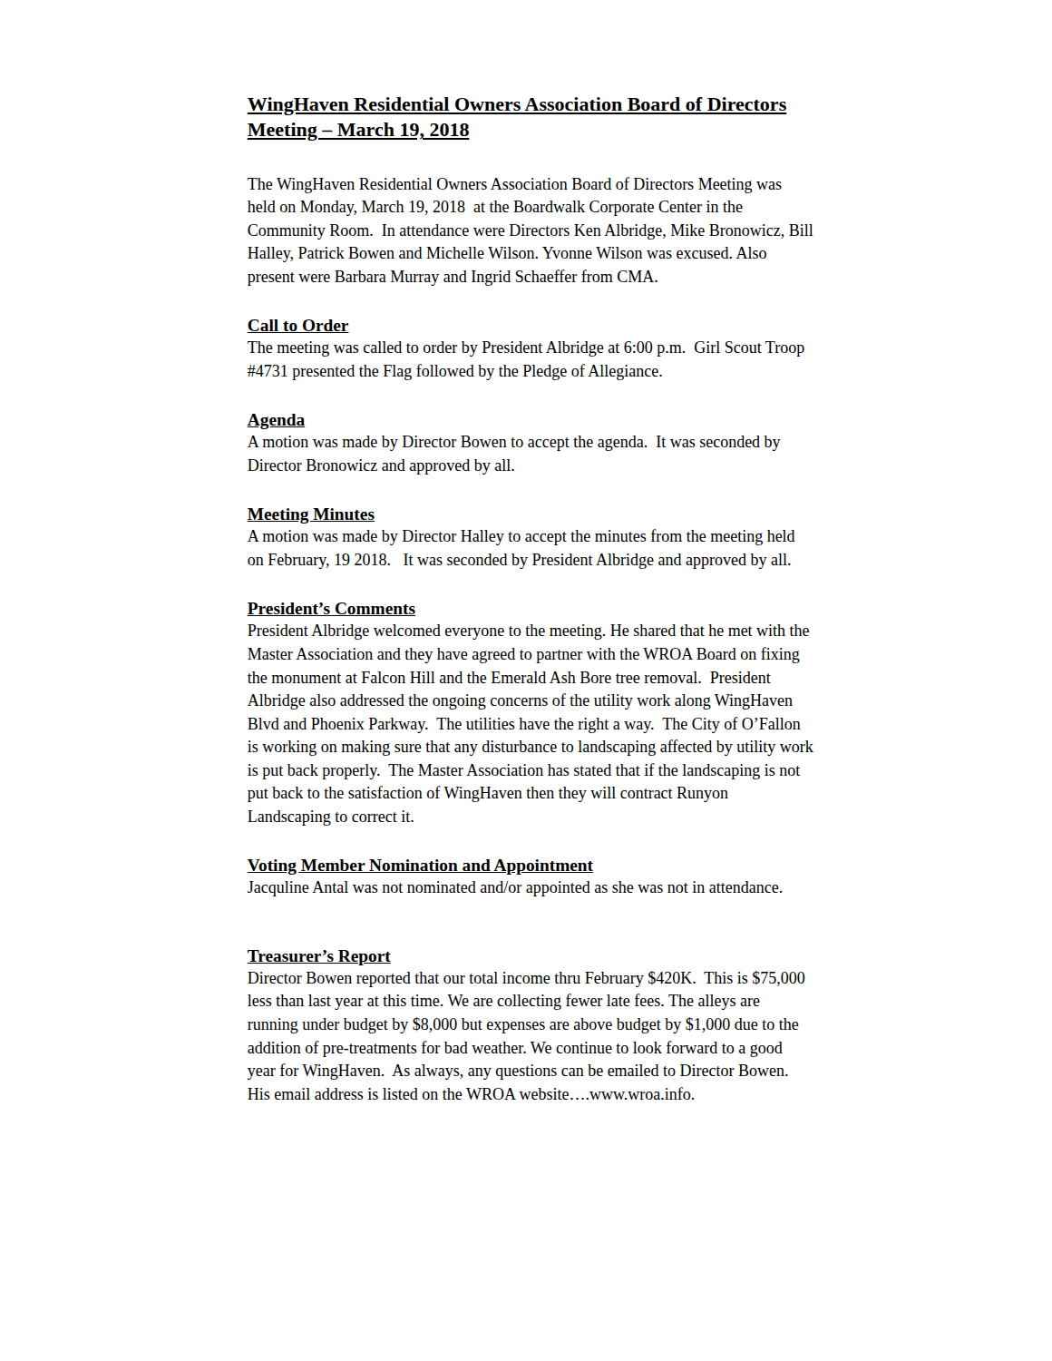WingHaven Residential Owners Association Board of Directors
Meeting – March 19, 2018
The WingHaven Residential Owners Association Board of Directors Meeting was held on Monday, March 19, 2018 at the Boardwalk Corporate Center in the Community Room. In attendance were Directors Ken Albridge, Mike Bronowicz, Bill Halley, Patrick Bowen and Michelle Wilson. Yvonne Wilson was excused. Also present were Barbara Murray and Ingrid Schaeffer from CMA.
Call to Order
The meeting was called to order by President Albridge at 6:00 p.m. Girl Scout Troop #4731 presented the Flag followed by the Pledge of Allegiance.
Agenda
A motion was made by Director Bowen to accept the agenda. It was seconded by Director Bronowicz and approved by all.
Meeting Minutes
A motion was made by Director Halley to accept the minutes from the meeting held on February, 19 2018. It was seconded by President Albridge and approved by all.
President’s Comments
President Albridge welcomed everyone to the meeting. He shared that he met with the Master Association and they have agreed to partner with the WROA Board on fixing the monument at Falcon Hill and the Emerald Ash Bore tree removal. President Albridge also addressed the ongoing concerns of the utility work along WingHaven Blvd and Phoenix Parkway. The utilities have the right a way. The City of O’Fallon is working on making sure that any disturbance to landscaping affected by utility work is put back properly. The Master Association has stated that if the landscaping is not put back to the satisfaction of WingHaven then they will contract Runyon Landscaping to correct it.
Voting Member Nomination and Appointment
Jacquline Antal was not nominated and/or appointed as she was not in attendance.
Treasurer’s Report
Director Bowen reported that our total income thru February $420K. This is $75,000 less than last year at this time. We are collecting fewer late fees. The alleys are running under budget by $8,000 but expenses are above budget by $1,000 due to the addition of pre-treatments for bad weather. We continue to look forward to a good year for WingHaven. As always, any questions can be emailed to Director Bowen. His email address is listed on the WROA website….www.wroa.info.